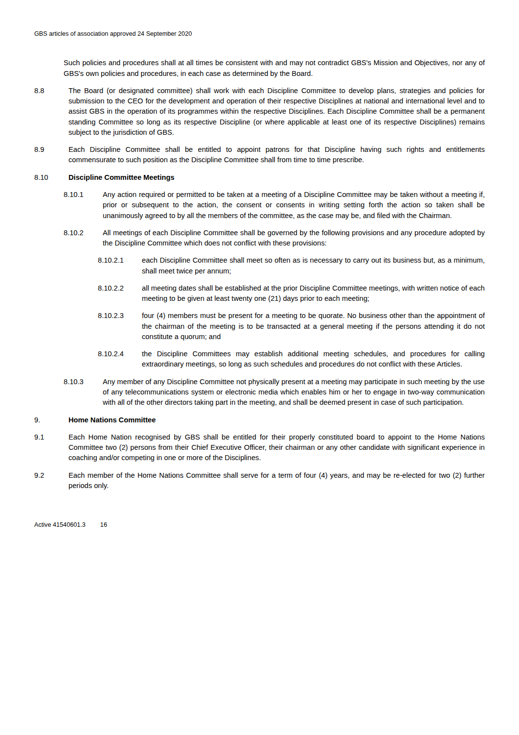GBS articles of association approved 24 September 2020
Such policies and procedures shall at all times be consistent with and may not contradict GBS's Mission and Objectives, nor any of GBS's own policies and procedures, in each case as determined by the Board.
8.8
The Board (or designated committee) shall work with each Discipline Committee to develop plans, strategies and policies for submission to the CEO for the development and operation of their respective Disciplines at national and international level and to assist GBS in the operation of its programmes within the respective Disciplines. Each Discipline Committee shall be a permanent standing Committee so long as its respective Discipline (or where applicable at least one of its respective Disciplines) remains subject to the jurisdiction of GBS.
8.9
Each Discipline Committee shall be entitled to appoint patrons for that Discipline having such rights and entitlements commensurate to such position as the Discipline Committee shall from time to time prescribe.
8.10
Discipline Committee Meetings
8.10.1
Any action required or permitted to be taken at a meeting of a Discipline Committee may be taken without a meeting if, prior or subsequent to the action, the consent or consents in writing setting forth the action so taken shall be unanimously agreed to by all the members of the committee, as the case may be, and filed with the Chairman.
8.10.2
All meetings of each Discipline Committee shall be governed by the following provisions and any procedure adopted by the Discipline Committee which does not conflict with these provisions:
8.10.2.1
each Discipline Committee shall meet so often as is necessary to carry out its business but, as a minimum, shall meet twice per annum;
8.10.2.2
all meeting dates shall be established at the prior Discipline Committee meetings, with written notice of each meeting to be given at least twenty one (21) days prior to each meeting;
8.10.2.3
four (4) members must be present for a meeting to be quorate. No business other than the appointment of the chairman of the meeting is to be transacted at a general meeting if the persons attending it do not constitute a quorum; and
8.10.2.4
the Discipline Committees may establish additional meeting schedules, and procedures for calling extraordinary meetings, so long as such schedules and procedures do not conflict with these Articles.
8.10.3
Any member of any Discipline Committee not physically present at a meeting may participate in such meeting by the use of any telecommunications system or electronic media which enables him or her to engage in two-way communication with all of the other directors taking part in the meeting, and shall be deemed present in case of such participation.
9.
Home Nations Committee
9.1
Each Home Nation recognised by GBS shall be entitled for their properly constituted board to appoint to the Home Nations Committee two (2) persons from their Chief Executive Officer, their chairman or any other candidate with significant experience in coaching and/or competing in one or more of the Disciplines.
9.2
Each member of the Home Nations Committee shall serve for a term of four (4) years, and may be re-elected for two (2) further periods only.
Active 41540601.3
16